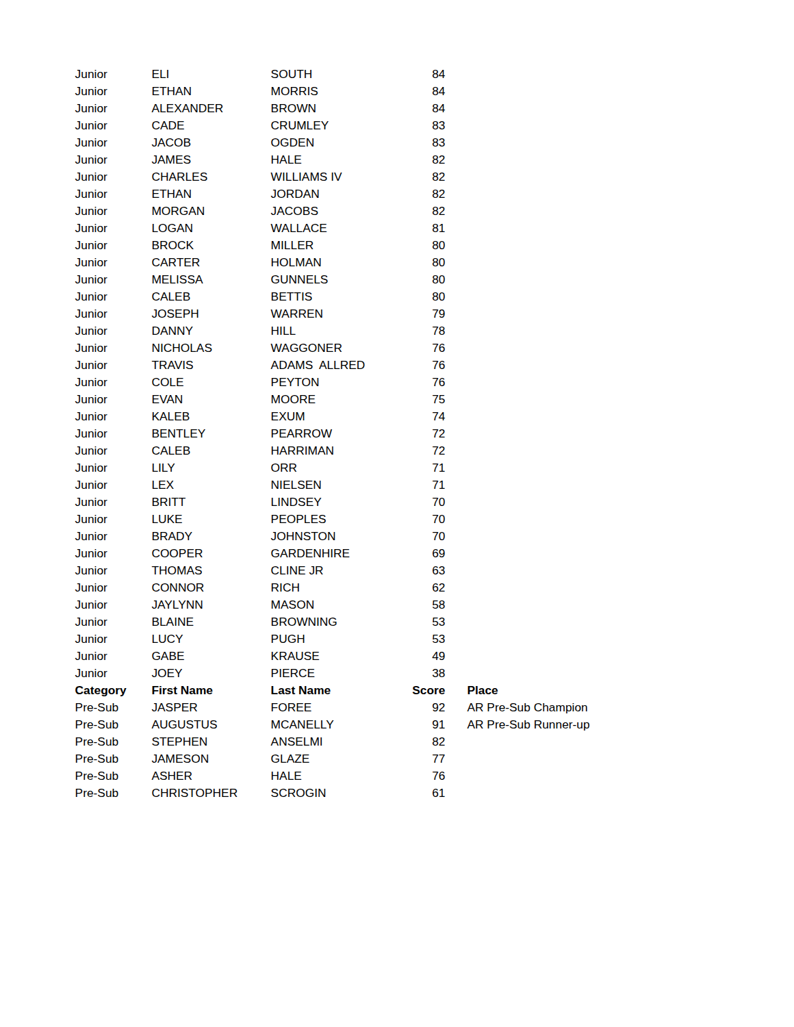| Junior | ELI | SOUTH | 84 | |
| Junior | ETHAN | MORRIS | 84 | |
| Junior | ALEXANDER | BROWN | 84 | |
| Junior | CADE | CRUMLEY | 83 | |
| Junior | JACOB | OGDEN | 83 | |
| Junior | JAMES | HALE | 82 | |
| Junior | CHARLES | WILLIAMS IV | 82 | |
| Junior | ETHAN | JORDAN | 82 | |
| Junior | MORGAN | JACOBS | 82 | |
| Junior | LOGAN | WALLACE | 81 | |
| Junior | BROCK | MILLER | 80 | |
| Junior | CARTER | HOLMAN | 80 | |
| Junior | MELISSA | GUNNELS | 80 | |
| Junior | CALEB | BETTIS | 80 | |
| Junior | JOSEPH | WARREN | 79 | |
| Junior | DANNY | HILL | 78 | |
| Junior | NICHOLAS | WAGGONER | 76 | |
| Junior | TRAVIS | ADAMS ALLRED | 76 | |
| Junior | COLE | PEYTON | 76 | |
| Junior | EVAN | MOORE | 75 | |
| Junior | KALEB | EXUM | 74 | |
| Junior | BENTLEY | PEARROW | 72 | |
| Junior | CALEB | HARRIMAN | 72 | |
| Junior | LILY | ORR | 71 | |
| Junior | LEX | NIELSEN | 71 | |
| Junior | BRITT | LINDSEY | 70 | |
| Junior | LUKE | PEOPLES | 70 | |
| Junior | BRADY | JOHNSTON | 70 | |
| Junior | COOPER | GARDENHIRE | 69 | |
| Junior | THOMAS | CLINE JR | 63 | |
| Junior | CONNOR | RICH | 62 | |
| Junior | JAYLYNN | MASON | 58 | |
| Junior | BLAINE | BROWNING | 53 | |
| Junior | LUCY | PUGH | 53 | |
| Junior | GABE | KRAUSE | 49 | |
| Junior | JOEY | PIERCE | 38 | |
| Category | First Name | Last Name | Score | Place |
| Pre-Sub | JASPER | FOREE | 92 | AR Pre-Sub Champion |
| Pre-Sub | AUGUSTUS | MCANELLY | 91 | AR Pre-Sub Runner-up |
| Pre-Sub | STEPHEN | ANSELMI | 82 | |
| Pre-Sub | JAMESON | GLAZE | 77 | |
| Pre-Sub | ASHER | HALE | 76 | |
| Pre-Sub | CHRISTOPHER | SCROGIN | 61 | |